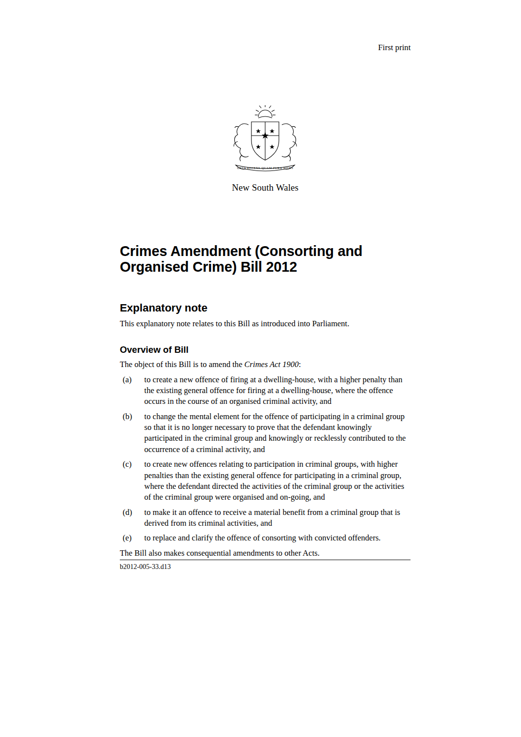First print
ORTA RECENS QUAM PURA NITES
New South Wales
Crimes Amendment (Consorting and
Organised Crime) Bill 2012
Explanatory note
This explanatory note relates to this Bill as introduced into Parliament.
Overview of Bill
The object of this Bill is to amend the Crimes Act 1900:
(a) to create a new offence of firing at a dwelling-house, with a higher penalty than the existing general offence for firing at a dwelling-house, where the offence occurs in the course of an organised criminal activity, and
(b) to change the mental element for the offence of participating in a criminal group so that it is no longer necessary to prove that the defendant knowingly participated in the criminal group and knowingly or recklessly contributed to the occurrence of a criminal activity, and
(c) to create new offences relating to participation in criminal groups, with higher penalties than the existing general offence for participating in a criminal group, where the defendant directed the activities of the criminal group or the activities of the criminal group were organised and on-going, and
(d) to make it an offence to receive a material benefit from a criminal group that is derived from its criminal activities, and
(e) to replace and clarify the offence of consorting with convicted offenders.
The Bill also makes consequential amendments to other Acts.
b2012-005-33.d13